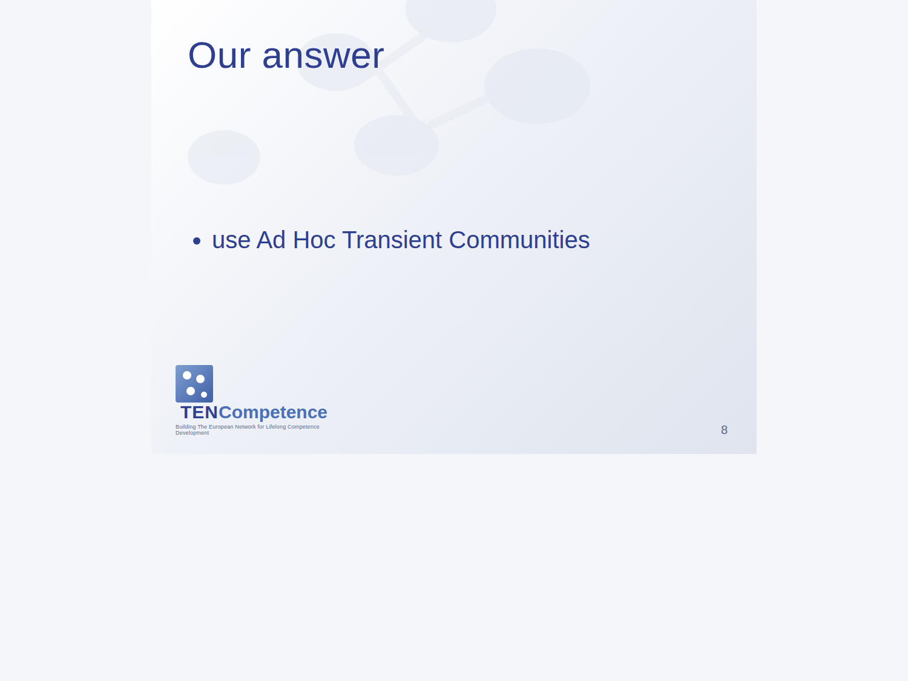Our answer
use Ad Hoc Transient Communities
TEN Competence Building The European Network for Lifelong Competence Development
8